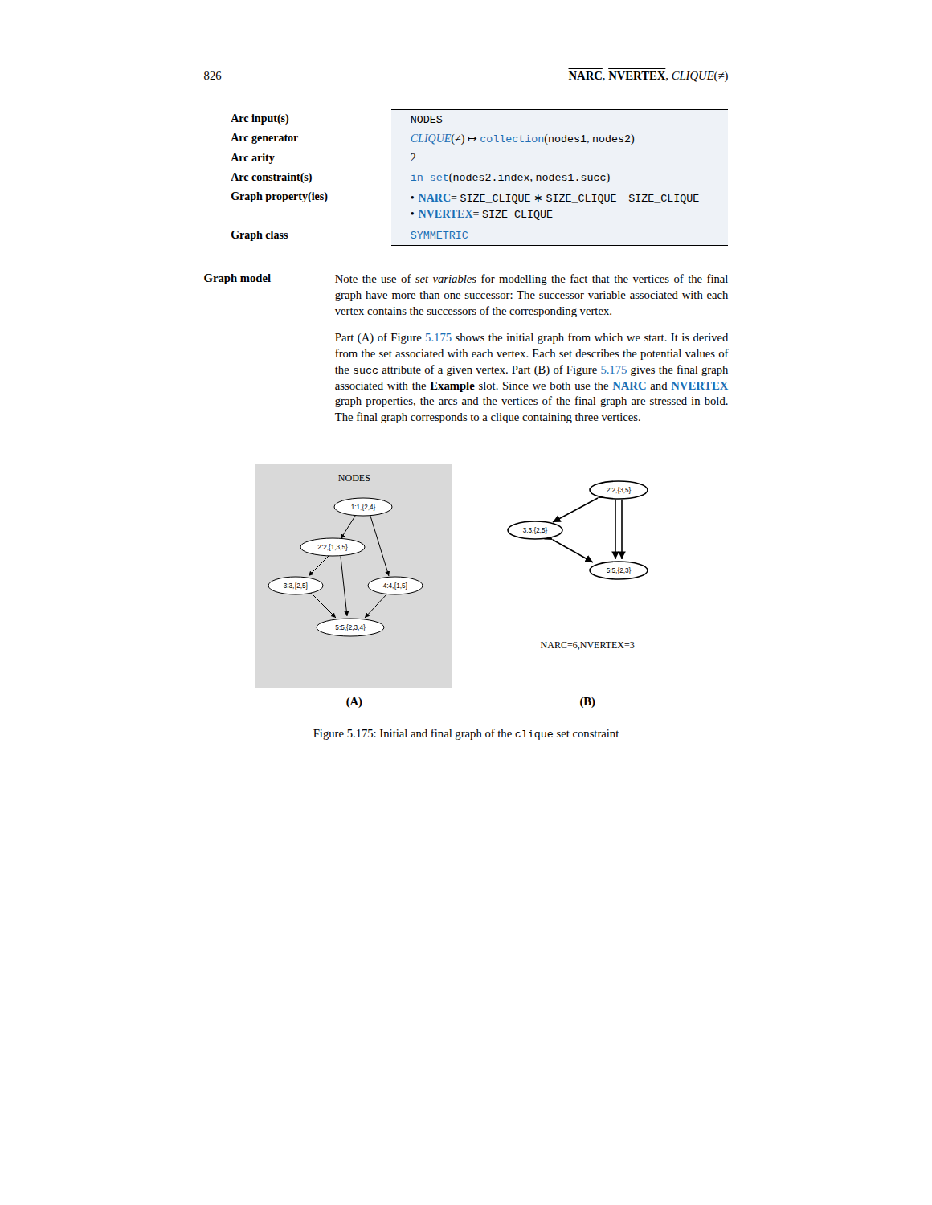826
NARC, NVERTEX, CLIQUE(≠)
| Arc input(s) | NODES |
| Arc generator | CLIQUE (≠) ↦ collection ( nodes1 , nodes2 ) |
| Arc arity | 2 |
| Arc constraint(s) | in_set ( nodes2.index , nodes1.succ ) |
| Graph property(ies) | • NARC = SIZE_CLIQUE ∗ SIZE_CLIQUE − SIZE_CLIQUE • NVERTEX = SIZE_CLIQUE |
| Graph class | SYMMETRIC |
Graph model
Note the use of set variables for modelling the fact that the vertices of the final graph have more than one successor: The successor variable associated with each vertex contains the successors of the corresponding vertex.
Part (A) of Figure 5.175 shows the initial graph from which we start. It is derived from the set associated with each vertex. Each set describes the potential values of the succ attribute of a given vertex. Part (B) of Figure 5.175 gives the final graph associated with the Example slot. Since we both use the NARC and NVERTEX graph properties, the arcs and the vertices of the final graph are stressed in bold. The final graph corresponds to a clique containing three vertices.
NODES
1:1,{2,4} 2:2,{1,3,5} 3:3,{2,5} 4:4,{1,5} 5:5,{2,3,4}
2:2,{3,5} 3:3,{2,5} 5:5,{2,3}
NARC=6,NVERTEX=3
(A) (B)
Figure 5.175: Initial and final graph of the clique set constraint